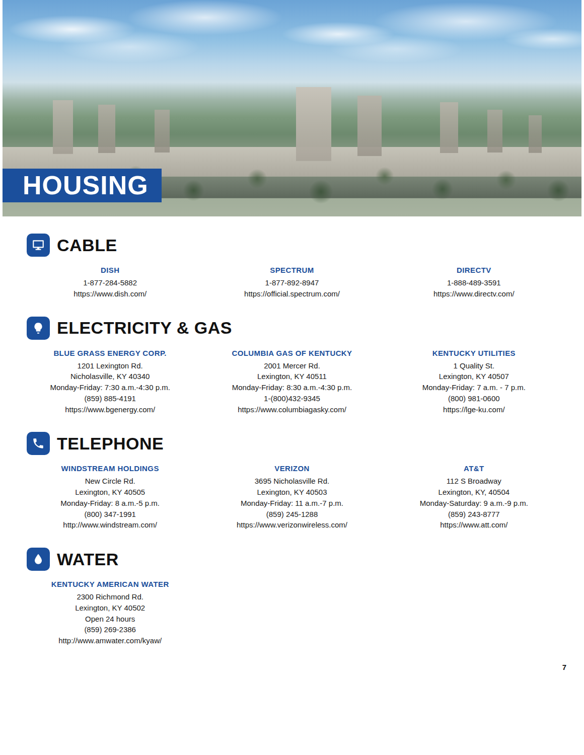Housing
Cable
Dish
1-877-284-5882
https://www.dish.com/
Spectrum
1-877-892-8947
https://official.spectrum.com/
DirecTV
1-888-489-3591
https://www.directv.com/
Electricity & Gas
Blue Grass Energy Corp.
1201 Lexington Rd.
Nicholasville, KY 40340
Monday-Friday: 7:30 a.m.-4:30 p.m.
(859) 885-4191
https://www.bgenergy.com/
Columbia Gas of Kentucky
2001 Mercer Rd.
Lexington, KY 40511
Monday-Friday: 8:30 a.m.-4:30 p.m.
1-(800)432-9345
https://www.columbiagasky.com/
Kentucky Utilities
1 Quality St.
Lexington, KY 40507
Monday-Friday: 7 a.m. - 7 p.m.
(800) 981-0600
https://lge-ku.com/
Telephone
Windstream Holdings
New Circle Rd.
Lexington, KY 40505
Monday-Friday: 8 a.m.-5 p.m.
(800) 347-1991
http://www.windstream.com/
Verizon
3695 Nicholasville Rd.
Lexington, KY 40503
Monday-Friday: 11 a.m.-7 p.m.
(859) 245-1288
https://www.verizonwireless.com/
AT&T
112 S Broadway
Lexington, KY, 40504
Monday-Saturday: 9 a.m.-9 p.m.
(859) 243-8777
https://www.att.com/
Water
Kentucky American Water
2300 Richmond Rd.
Lexington, KY 40502
Open 24 hours
(859) 269-2386
http://www.amwater.com/kyaw/
7